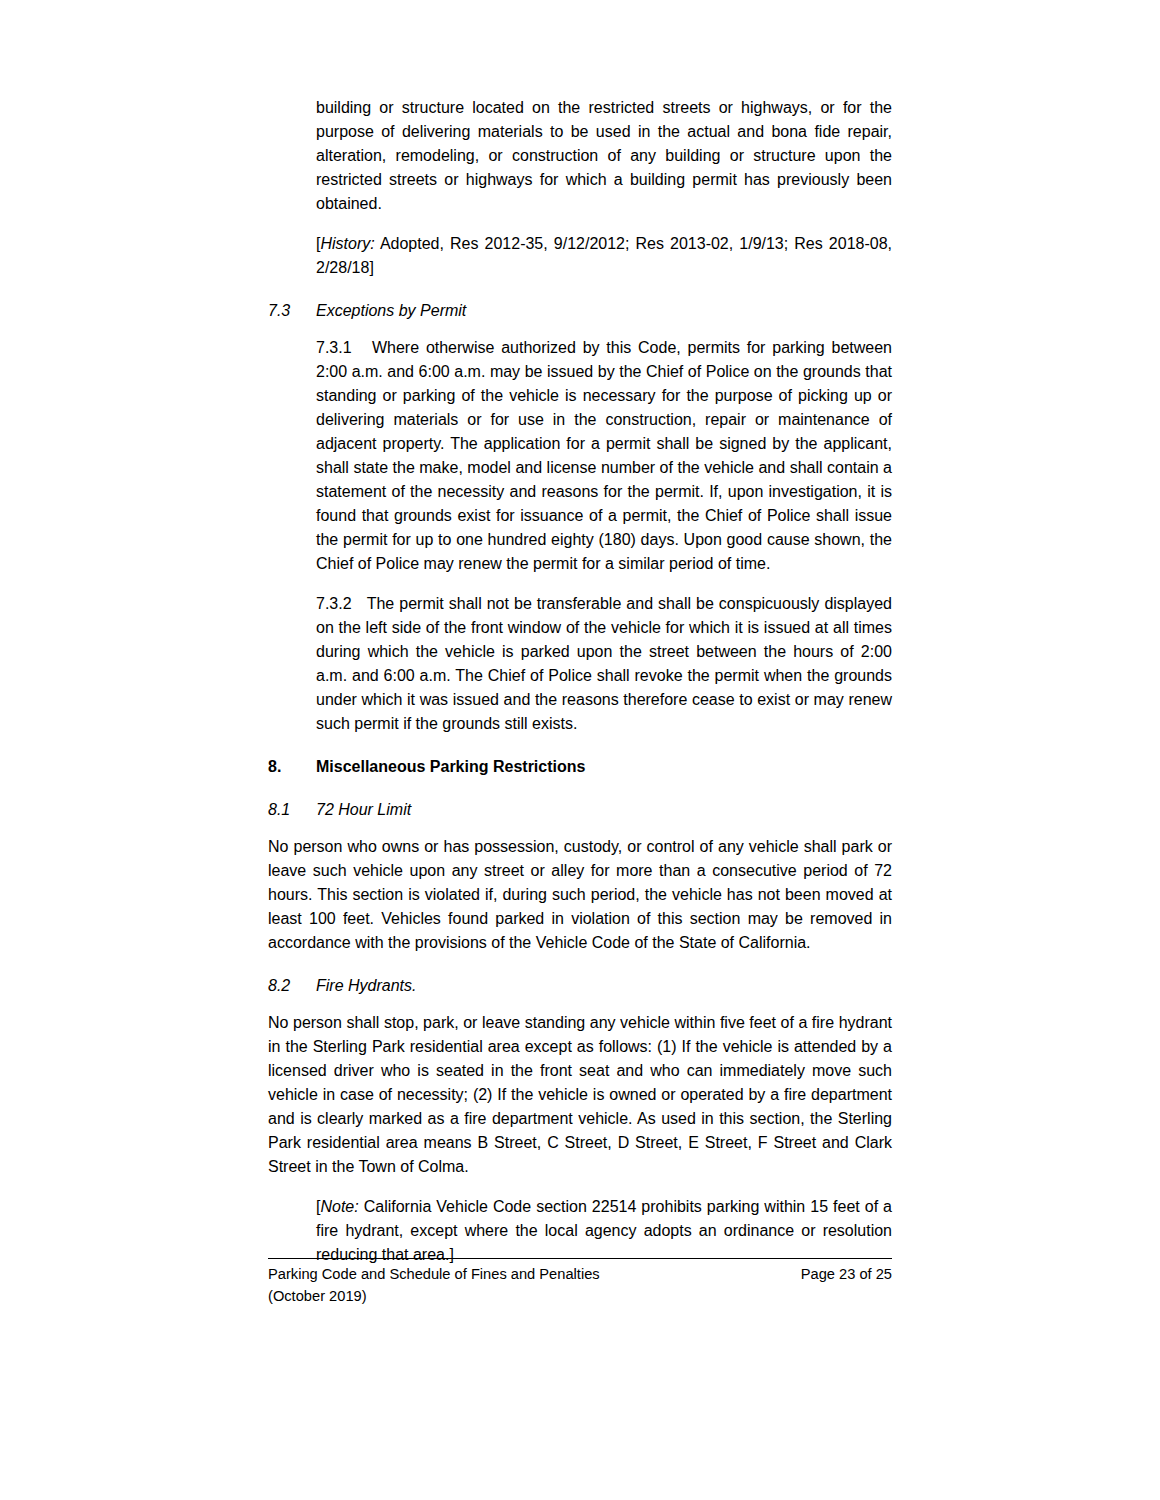building or structure located on the restricted streets or highways, or for the purpose of delivering materials to be used in the actual and bona fide repair, alteration, remodeling, or construction of any building or structure upon the restricted streets or highways for which a building permit has previously been obtained.
[History: Adopted, Res 2012-35, 9/12/2012; Res 2013-02, 1/9/13; Res 2018-08, 2/28/18]
7.3 Exceptions by Permit
7.3.1 Where otherwise authorized by this Code, permits for parking between 2:00 a.m. and 6:00 a.m. may be issued by the Chief of Police on the grounds that standing or parking of the vehicle is necessary for the purpose of picking up or delivering materials or for use in the construction, repair or maintenance of adjacent property. The application for a permit shall be signed by the applicant, shall state the make, model and license number of the vehicle and shall contain a statement of the necessity and reasons for the permit. If, upon investigation, it is found that grounds exist for issuance of a permit, the Chief of Police shall issue the permit for up to one hundred eighty (180) days. Upon good cause shown, the Chief of Police may renew the permit for a similar period of time.
7.3.2 The permit shall not be transferable and shall be conspicuously displayed on the left side of the front window of the vehicle for which it is issued at all times during which the vehicle is parked upon the street between the hours of 2:00 a.m. and 6:00 a.m. The Chief of Police shall revoke the permit when the grounds under which it was issued and the reasons therefore cease to exist or may renew such permit if the grounds still exists.
8. Miscellaneous Parking Restrictions
8.172 Hour Limit
No person who owns or has possession, custody, or control of any vehicle shall park or leave such vehicle upon any street or alley for more than a consecutive period of 72 hours. This section is violated if, during such period, the vehicle has not been moved at least 100 feet. Vehicles found parked in violation of this section may be removed in accordance with the provisions of the Vehicle Code of the State of California.
8.2 Fire Hydrants.
No person shall stop, park, or leave standing any vehicle within five feet of a fire hydrant in the Sterling Park residential area except as follows: (1) If the vehicle is attended by a licensed driver who is seated in the front seat and who can immediately move such vehicle in case of necessity; (2) If the vehicle is owned or operated by a fire department and is clearly marked as a fire department vehicle. As used in this section, the Sterling Park residential area means B Street, C Street, D Street, E Street, F Street and Clark Street in the Town of Colma.
[Note: California Vehicle Code section 22514 prohibits parking within 15 feet of a fire hydrant, except where the local agency adopts an ordinance or resolution reducing that area.]
Parking Code and Schedule of Fines and Penalties
(October 2019)
Page 23 of 25